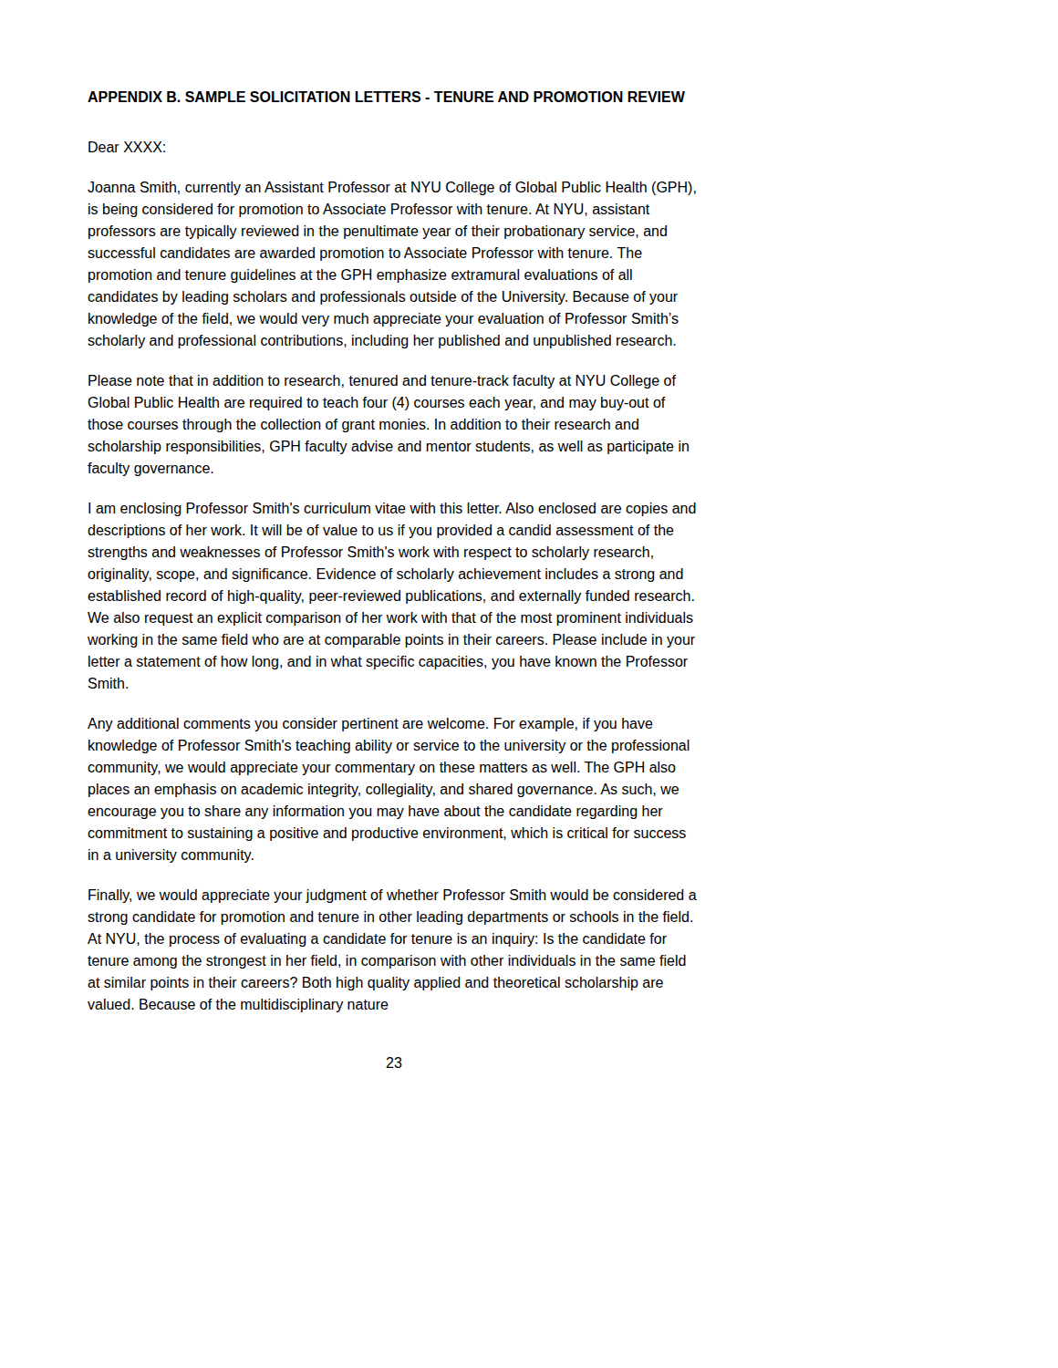APPENDIX B. SAMPLE SOLICITATION LETTERS - TENURE AND PROMOTION REVIEW
Dear XXXX:
Joanna Smith, currently an Assistant Professor at NYU College of Global Public Health (GPH), is being considered for promotion to Associate Professor with tenure. At NYU, assistant professors are typically reviewed in the penultimate year of their probationary service, and successful candidates are awarded promotion to Associate Professor with tenure. The promotion and tenure guidelines at the GPH emphasize extramural evaluations of all candidates by leading scholars and professionals outside of the University. Because of your knowledge of the field, we would very much appreciate your evaluation of Professor Smith’s scholarly and professional contributions, including her published and unpublished research.
Please note that in addition to research, tenured and tenure-track faculty at NYU College of Global Public Health are required to teach four (4) courses each year, and may buy-out of those courses through the collection of grant monies. In addition to their research and scholarship responsibilities, GPH faculty advise and mentor students, as well as participate in faculty governance.
I am enclosing Professor Smith's curriculum vitae with this letter. Also enclosed are copies and descriptions of her work. It will be of value to us if you provided a candid assessment of the strengths and weaknesses of Professor Smith's work with respect to scholarly research, originality, scope, and significance. Evidence of scholarly achievement includes a strong and established record of high-quality, peer-reviewed publications, and externally funded research. We also request an explicit comparison of her work with that of the most prominent individuals working in the same field who are at comparable points in their careers. Please include in your letter a statement of how long, and in what specific capacities, you have known the Professor Smith.
Any additional comments you consider pertinent are welcome. For example, if you have knowledge of Professor Smith's teaching ability or service to the university or the professional community, we would appreciate your commentary on these matters as well. The GPH also places an emphasis on academic integrity, collegiality, and shared governance. As such, we encourage you to share any information you may have about the candidate regarding her commitment to sustaining a positive and productive environment, which is critical for success in a university community.
Finally, we would appreciate your judgment of whether Professor Smith would be considered a strong candidate for promotion and tenure in other leading departments or schools in the field. At NYU, the process of evaluating a candidate for tenure is an inquiry: Is the candidate for tenure among the strongest in her field, in comparison with other individuals in the same field at similar points in their careers? Both high quality applied and theoretical scholarship are valued. Because of the multidisciplinary nature
23